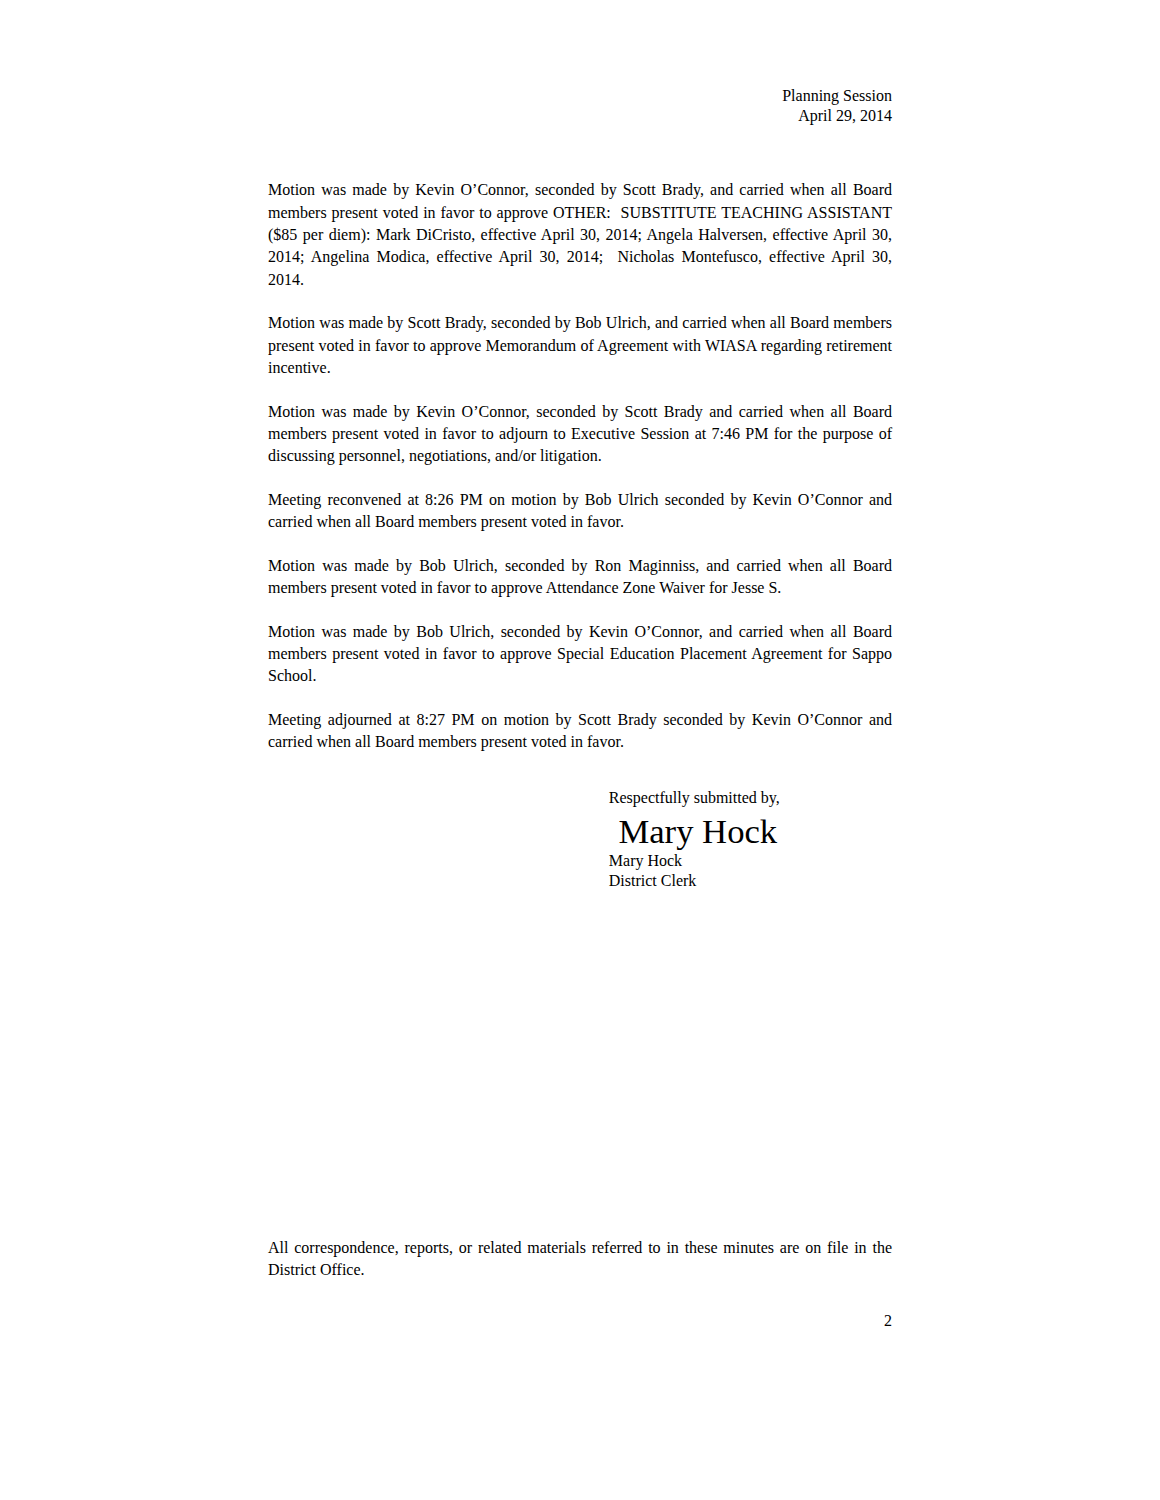Planning Session
April 29, 2014
Motion was made by Kevin O’Connor, seconded by Scott Brady, and carried when all Board members present voted in favor to approve OTHER: SUBSTITUTE TEACHING ASSISTANT ($85 per diem): Mark DiCristo, effective April 30, 2014; Angela Halversen, effective April 30, 2014; Angelina Modica, effective April 30, 2014; Nicholas Montefusco, effective April 30, 2014.
Motion was made by Scott Brady, seconded by Bob Ulrich, and carried when all Board members present voted in favor to approve Memorandum of Agreement with WIASA regarding retirement incentive.
Motion was made by Kevin O’Connor, seconded by Scott Brady and carried when all Board members present voted in favor to adjourn to Executive Session at 7:46 PM for the purpose of discussing personnel, negotiations, and/or litigation.
Meeting reconvened at 8:26 PM on motion by Bob Ulrich seconded by Kevin O’Connor and carried when all Board members present voted in favor.
Motion was made by Bob Ulrich, seconded by Ron Maginniss, and carried when all Board members present voted in favor to approve Attendance Zone Waiver for Jesse S.
Motion was made by Bob Ulrich, seconded by Kevin O’Connor, and carried when all Board members present voted in favor to approve Special Education Placement Agreement for Sappo School.
Meeting adjourned at 8:27 PM on motion by Scott Brady seconded by Kevin O’Connor and carried when all Board members present voted in favor.
Respectfully submitted by,
Mary Hock
Mary Hock
District Clerk
All correspondence, reports, or related materials referred to in these minutes are on file in the District Office.
2